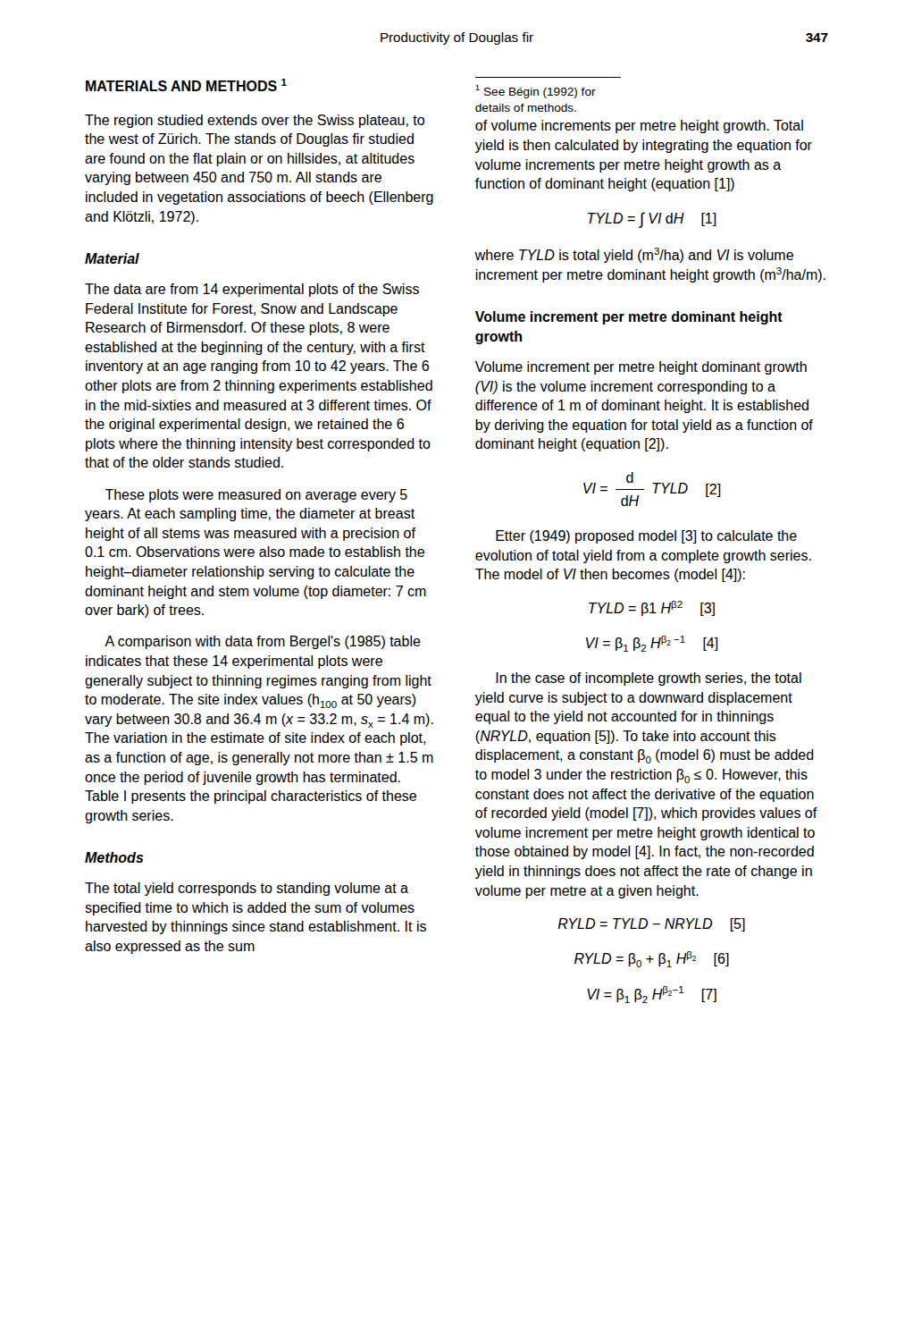Productivity of Douglas fir 347
MATERIALS AND METHODS 1
The region studied extends over the Swiss plateau, to the west of Zürich. The stands of Douglas fir studied are found on the flat plain or on hillsides, at altitudes varying between 450 and 750 m. All stands are included in vegetation associations of beech (Ellenberg and Klötzli, 1972).
Material
The data are from 14 experimental plots of the Swiss Federal Institute for Forest, Snow and Landscape Research of Birmensdorf. Of these plots, 8 were established at the beginning of the century, with a first inventory at an age ranging from 10 to 42 years. The 6 other plots are from 2 thinning experiments established in the mid-sixties and measured at 3 different times. Of the original experimental design, we retained the 6 plots where the thinning intensity best corresponded to that of the older stands studied.
These plots were measured on average every 5 years. At each sampling time, the diameter at breast height of all stems was measured with a precision of 0.1 cm. Observations were also made to establish the height–diameter relationship serving to calculate the dominant height and stem volume (top diameter: 7 cm over bark) of trees.
A comparison with data from Bergel's (1985) table indicates that these 14 experimental plots were generally subject to thinning regimes ranging from light to moderate. The site index values (h100 at 50 years) vary between 30.8 and 36.4 m (x = 33.2 m, sx = 1.4 m). The variation in the estimate of site index of each plot, as a function of age, is generally not more than ± 1.5 m once the period of juvenile growth has terminated. Table I presents the principal characteristics of these growth series.
Methods
The total yield corresponds to standing volume at a specified time to which is added the sum of volumes harvested by thinnings since stand establishment. It is also expressed as the sum
1 See Bégin (1992) for details of methods.
of volume increments per metre height growth. Total yield is then calculated by integrating the equation for volume increments per metre height growth as a function of dominant height (equation [1])
TYLD = ∫ VI dH [1]
where TYLD is total yield (m3/ha) and VI is volume increment per metre dominant height growth (m3/ha/m).
Volume increment per metre dominant height growth
Volume increment per metre height dominant growth (VI) is the volume increment corresponding to a difference of 1 m of dominant height. It is established by deriving the equation for total yield as a function of dominant height (equation [2]).
VI = d dH TYLD [2]
Etter (1949) proposed model [3] to calculate the evolution of total yield from a complete growth series. The model of VI then becomes (model [4]):
TYLD = β1 Hβ2 [3]
VI = β1 β2 Hβ2 −1 [4]
In the case of incomplete growth series, the total yield curve is subject to a downward displacement equal to the yield not accounted for in thinnings (NRYLD, equation [5]). To take into account this displacement, a constant β0 (model 6) must be added to model 3 under the restriction β0 ≤ 0. However, this constant does not affect the derivative of the equation of recorded yield (model [7]), which provides values of volume increment per metre height growth identical to those obtained by model [4]. In fact, the non-recorded yield in thinnings does not affect the rate of change in volume per metre at a given height.
RYLD = TYLD − NRYLD [5]
RYLD = β0 + β1 Hβ2 [6]
VI = β1 β2 Hβ2−1 [7]